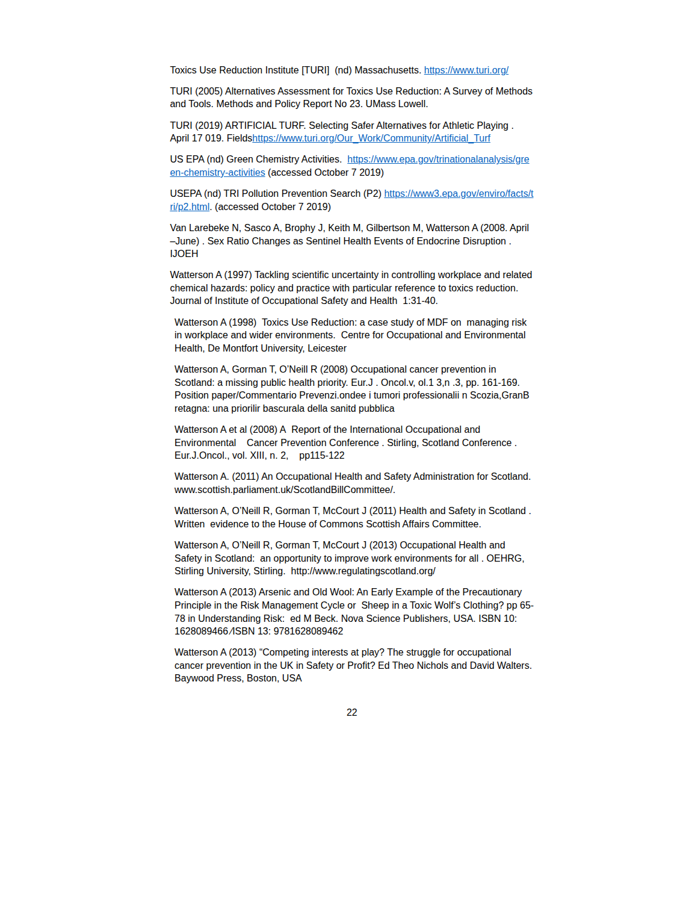Toxics Use Reduction Institute [TURI] (nd) Massachusetts. https://www.turi.org/
TURI (2005) Alternatives Assessment for Toxics Use Reduction: A Survey of Methods and Tools. Methods and Policy Report No 23. UMass Lowell.
TURI (2019) ARTIFICIAL TURF. Selecting Safer Alternatives for Athletic Playing . April 17 019. Fieldshttps://www.turi.org/Our_Work/Community/Artificial_Turf
US EPA (nd) Green Chemistry Activities. https://www.epa.gov/trinationalanalysis/green-chemistry-activities (accessed October 7 2019)
USEPA (nd) TRI Pollution Prevention Search (P2) https://www3.epa.gov/enviro/facts/tri/p2.html. (accessed October 7 2019)
Van Larebeke N, Sasco A, Brophy J, Keith M, Gilbertson M, Watterson A (2008. April –June) . Sex Ratio Changes as Sentinel Health Events of Endocrine Disruption . IJOEH
Watterson A (1997) Tackling scientific uncertainty in controlling workplace and related chemical hazards: policy and practice with particular reference to toxics reduction. Journal of Institute of Occupational Safety and Health 1:31-40.
Watterson A (1998) Toxics Use Reduction: a case study of MDF on managing risk in workplace and wider environments. Centre for Occupational and Environmental Health, De Montfort University, Leicester
Watterson A, Gorman T, O’Neill R (2008) Occupational cancer prevention in Scotland: a missing public health priority. Eur.J . Oncol.v, ol.1 3,n .3, pp. 161-169. Position paper/Commentario Prevenzi.ondee i tumori professionalii n Scozia,GranB retagna: una priorilir bascurala della sanitd pubblica
Watterson A et al (2008) A Report of the International Occupational and Environmental Cancer Prevention Conference . Stirling, Scotland Conference . Eur.J.Oncol., vol. XIII, n. 2, pp115-122
Watterson A. (2011) An Occupational Health and Safety Administration for Scotland. www.scottish.parliament.uk/ScotlandBillCommittee/.
Watterson A, O’Neill R, Gorman T, McCourt J (2011) Health and Safety in Scotland . Written evidence to the House of Commons Scottish Affairs Committee.
Watterson A, O’Neill R, Gorman T, McCourt J (2013) Occupational Health and Safety in Scotland: an opportunity to improve work environments for all . OEHRG, Stirling University, Stirling. http://www.regulatingscotland.org/
Watterson A (2013) Arsenic and Old Wool: An Early Example of the Precautionary Principle in the Risk Management Cycle or Sheep in a Toxic Wolf’s Clothing? pp 65-78 in Understanding Risk: ed M Beck. Nova Science Publishers, USA. ISBN 10: 1628089466 ⁄ISBN 13: 9781628089462
Watterson A (2013) “Competing interests at play? The struggle for occupational cancer prevention in the UK in Safety or Profit? Ed Theo Nichols and David Walters. Baywood Press, Boston, USA
22